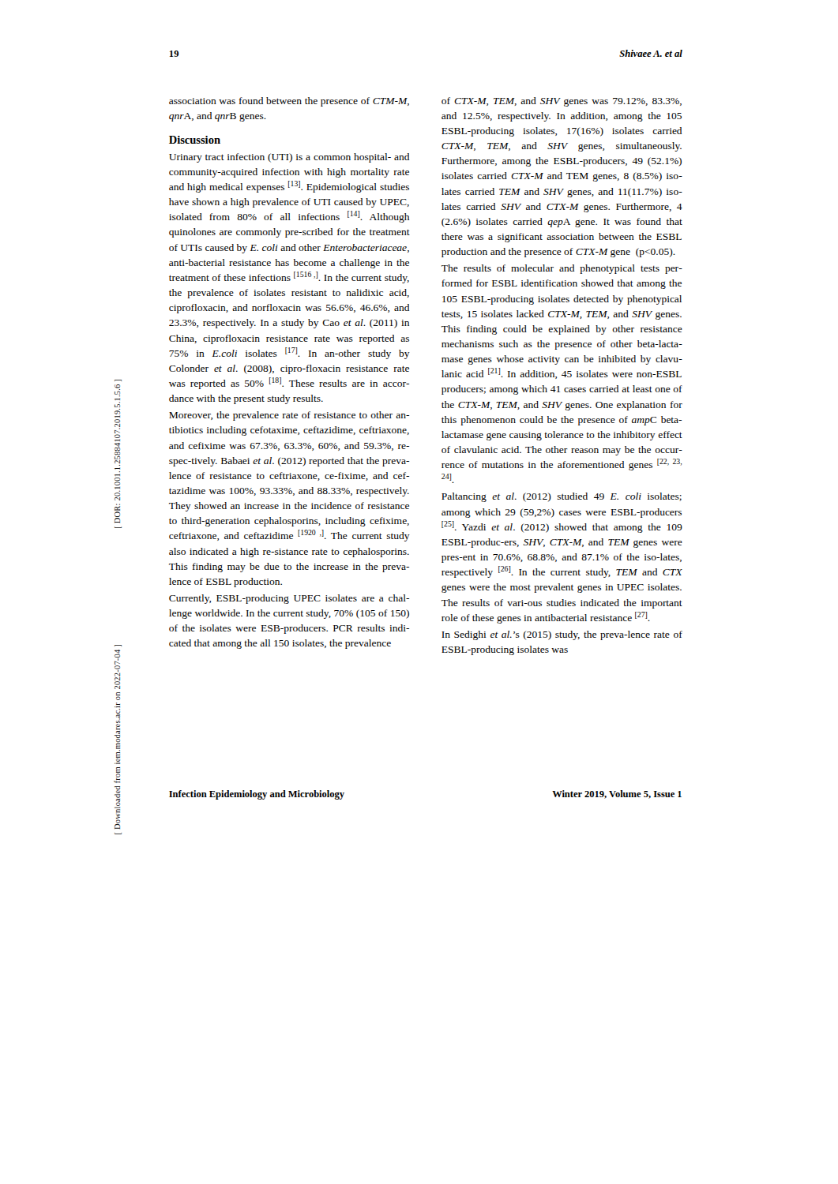[ Downloaded from iem.modares.ac.ir on 2022-07-04 ]
[ DOR: 20.1001.1.25884107.2019.5.1.5.6 ]
19 Shivaee A. et al
association was found between the presence of CTM-M, qnr A, and qnr B genes.
Discussion
Urinary tract infection (UTI) is a common hospital- and community-acquired infection with high mortality rate and high medical expenses [13]. Epidemiological studies have shown a high prevalence of UTI caused by UPEC, isolated from 80% of all infections [14]. Although quinolones are commonly pre-scribed for the treatment of UTIs caused by E. coli and other Enterobacteriaceae, anti-bacterial resistance has become a challenge in the treatment of these infections [1516 ,]. In the current study, the prevalence of isolates resistant to nalidixic acid, ciprofloxacin, and norfloxacin was 56.6%, 46.6%, and 23.3%, respectively. In a study by Cao et al. (2011) in China, ciprofloxacin resistance rate was reported as 75% in E.coli isolates [17]. In an-other study by Colonder et al. (2008), cipro-floxacin resistance rate was reported as 50% [18]. These results are in accordance with the present study results.
Moreover, the prevalence rate of resistance to other antibiotics including cefotaxime, ceftazidime, ceftriaxone, and cefixime was 67.3%, 63.3%, 60%, and 59.3%, respec-tively. Babaei et al. (2012) reported that the prevalence of resistance to ceftriaxone, ce-fixime, and ceftazidime was 100%, 93.33%, and 88.33%, respectively. They showed an increase in the incidence of resistance to third-generation cephalosporins, including cefixime, ceftriaxone, and ceftazidime [1920 ,]. The current study also indicated a high re-sistance rate to cephalosporins. This finding may be due to the increase in the prevalence of ESBL production.
Currently, ESBL-producing UPEC isolates are a challenge worldwide. In the current study, 70% (105 of 150) of the isolates were ESB-producers. PCR results indicated that among the all 150 isolates, the prevalence
of CTX-M, TEM, and SHV genes was 79.12%, 83.3%, and 12.5%, respectively. In addition, among the 105 ESBL-producing isolates, 17(16%) isolates carried CTX-M, TEM, and SHV genes, simultaneously. Furthermore, among the ESBL-producers, 49 (52.1%) isolates carried CTX-M and TEM genes, 8 (8.5%) isolates carried TEM and SHV genes, and 11(11.7%) isolates carried SHV and CTX-M genes. Furthermore, 4 (2.6%) isolates carried qep A gene. It was found that there was a significant association between the ESBL production and the presence of CTX-M gene (p<0.05).
The results of molecular and phenotypical tests performed for ESBL identification showed that among the 105 ESBL-producing isolates detected by phenotypical tests, 15 isolates lacked CTX-M, TEM, and SHV genes. This finding could be explained by other resistance mechanisms such as the presence of other beta-lactamase genes whose activity can be inhibited by clavulanic acid [21]. In addition, 45 isolates were non-ESBL producers; among which 41 cases carried at least one of the CTX-M, TEM, and SHV genes. One explanation for this phenomenon could be the presence of amp C beta-lactamase gene causing tolerance to the inhibitory effect of clavulanic acid. The other reason may be the occurrence of mutations in the aforementioned genes [22, 23, 24].
Paltancing et al. (2012) studied 49 E. coli isolates; among which 29 (59,2%) cases were ESBL-producers [25]. Yazdi et al. (2012) showed that among the 109 ESBL-produc-ers, SHV, CTX-M, and TEM genes were pres-ent in 70.6%, 68.8%, and 87.1% of the iso-lates, respectively [26]. In the current study, TEM and CTX genes were the most prevalent genes in UPEC isolates. The results of vari-ous studies indicated the important role of these genes in antibacterial resistance [27].
In Sedighi et al.’s (2015) study, the preva-lence rate of ESBL-producing isolates was
Infection Epidemiology and Microbiology Winter 2019, Volume 5, Issue 1